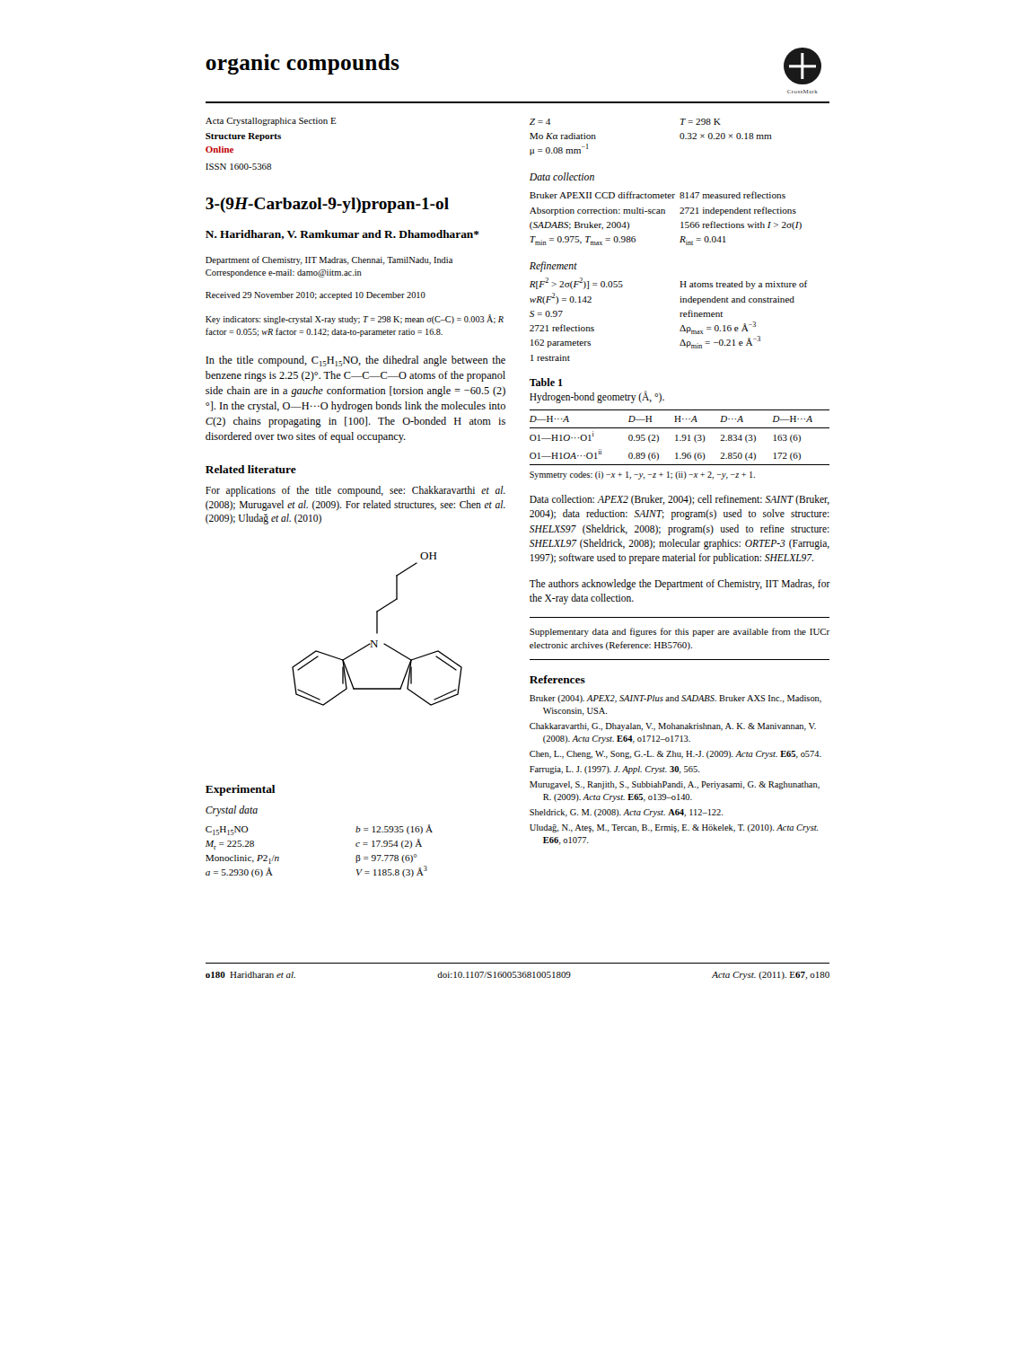organic compounds
CrossMark
Acta Crystallographica Section E
Structure Reports
Online
ISSN 1600-5368
3-(9H-Carbazol-9-yl)propan-1-ol
N. Haridharan, V. Ramkumar and R. Dhamodharan*
Department of Chemistry, IIT Madras, Chennai, TamilNadu, India
Correspondence e-mail: damo@iitm.ac.in
Received 29 November 2010; accepted 10 December 2010
Key indicators: single-crystal X-ray study; T = 298 K; mean σ(C–C) = 0.003 Å; R factor = 0.055; wR factor = 0.142; data-to-parameter ratio = 16.8.
In the title compound, C15H15NO, the dihedral angle between the benzene rings is 2.25 (2)°. The C—C—C—O atoms of the propanol side chain are in a gauche conformation [torsion angle = −60.5 (2)°]. In the crystal, O—H···O hydrogen bonds link the molecules into C(2) chains propagating in [100]. The O-bonded H atom is disordered over two sites of equal occupancy.
Related literature
For applications of the title compound, see: Chakkaravarthi et al. (2008); Murugavel et al. (2009). For related structures, see: Chen et al. (2009); Uludağ et al. (2010)
OH N
Experimental
Crystal data
C15H15NO
Mr = 225.28
Monoclinic, P21/n
a = 5.2930 (6) Å
b = 12.5935 (16) Å
c = 17.954 (2) Å
β = 97.778 (6)°
V = 1185.8 (3) Å3
Z = 4
Mo Kα radiation
μ = 0.08 mm−1
T = 298 K
0.32 × 0.20 × 0.18 mm
Data collection
Bruker APEXII CCD diffractometer
Absorption correction: multi-scan (SADABS; Bruker, 2004)
Tmin = 0.975, Tmax = 0.986
8147 measured reflections
2721 independent reflections
1566 reflections with I > 2σ(I)
Rint = 0.041
Refinement
R[F2 > 2σ(F2)] = 0.055
wR(F2) = 0.142
S = 0.97
2721 reflections
162 parameters
1 restraint
H atoms treated by a mixture of independent and constrained refinement
Δρmax = 0.16 e Å−3
Δρmin = −0.21 e Å−3
Table 1
Hydrogen-bond geometry (Å, °).
| D —H··· A | D —H | H··· A | D ··· A | D —H··· A |
| --- | --- | --- | --- | --- |
| O1—H1 O ···O1 i | 0.95 (2) | 1.91 (3) | 2.834 (3) | 163 (6) |
| O1—H1 OA ···O1 ii | 0.89 (6) | 1.96 (6) | 2.850 (4) | 172 (6) |
Symmetry codes: (i) −x + 1, −y, −z + 1; (ii) −x + 2, −y, −z + 1.
Data collection: APEX2 (Bruker, 2004); cell refinement: SAINT (Bruker, 2004); data reduction: SAINT; program(s) used to solve structure: SHELXS97 (Sheldrick, 2008); program(s) used to refine structure: SHELXL97 (Sheldrick, 2008); molecular graphics: ORTEP-3 (Farrugia, 1997); software used to prepare material for publication: SHELXL97.
The authors acknowledge the Department of Chemistry, IIT Madras, for the X-ray data collection.
Supplementary data and figures for this paper are available from the IUCr electronic archives (Reference: HB5760).
References
Bruker (2004). APEX2, SAINT-Plus and SADABS. Bruker AXS Inc., Madison, Wisconsin, USA.
Chakkaravarthi, G., Dhayalan, V., Mohanakrishnan, A. K. & Manivannan, V. (2008). Acta Cryst. E64, o1712–o1713.
Chen, L., Cheng, W., Song, G.-L. & Zhu, H.-J. (2009). Acta Cryst. E65, o574.
Farrugia, L. J. (1997). J. Appl. Cryst. 30, 565.
Murugavel, S., Ranjith, S., SubbiahPandi, A., Periyasami, G. & Raghunathan, R. (2009). Acta Cryst. E65, o139–o140.
Sheldrick, G. M. (2008). Acta Cryst. A64, 112–122.
Uludağ, N., Ateş, M., Tercan, B., Ermiş, E. & Hökelek, T. (2010). Acta Cryst. E66, o1077.
o180 Haridharan et al.
doi:10.1107/S1600536810051809
Acta Cryst. (2011). E67, o180